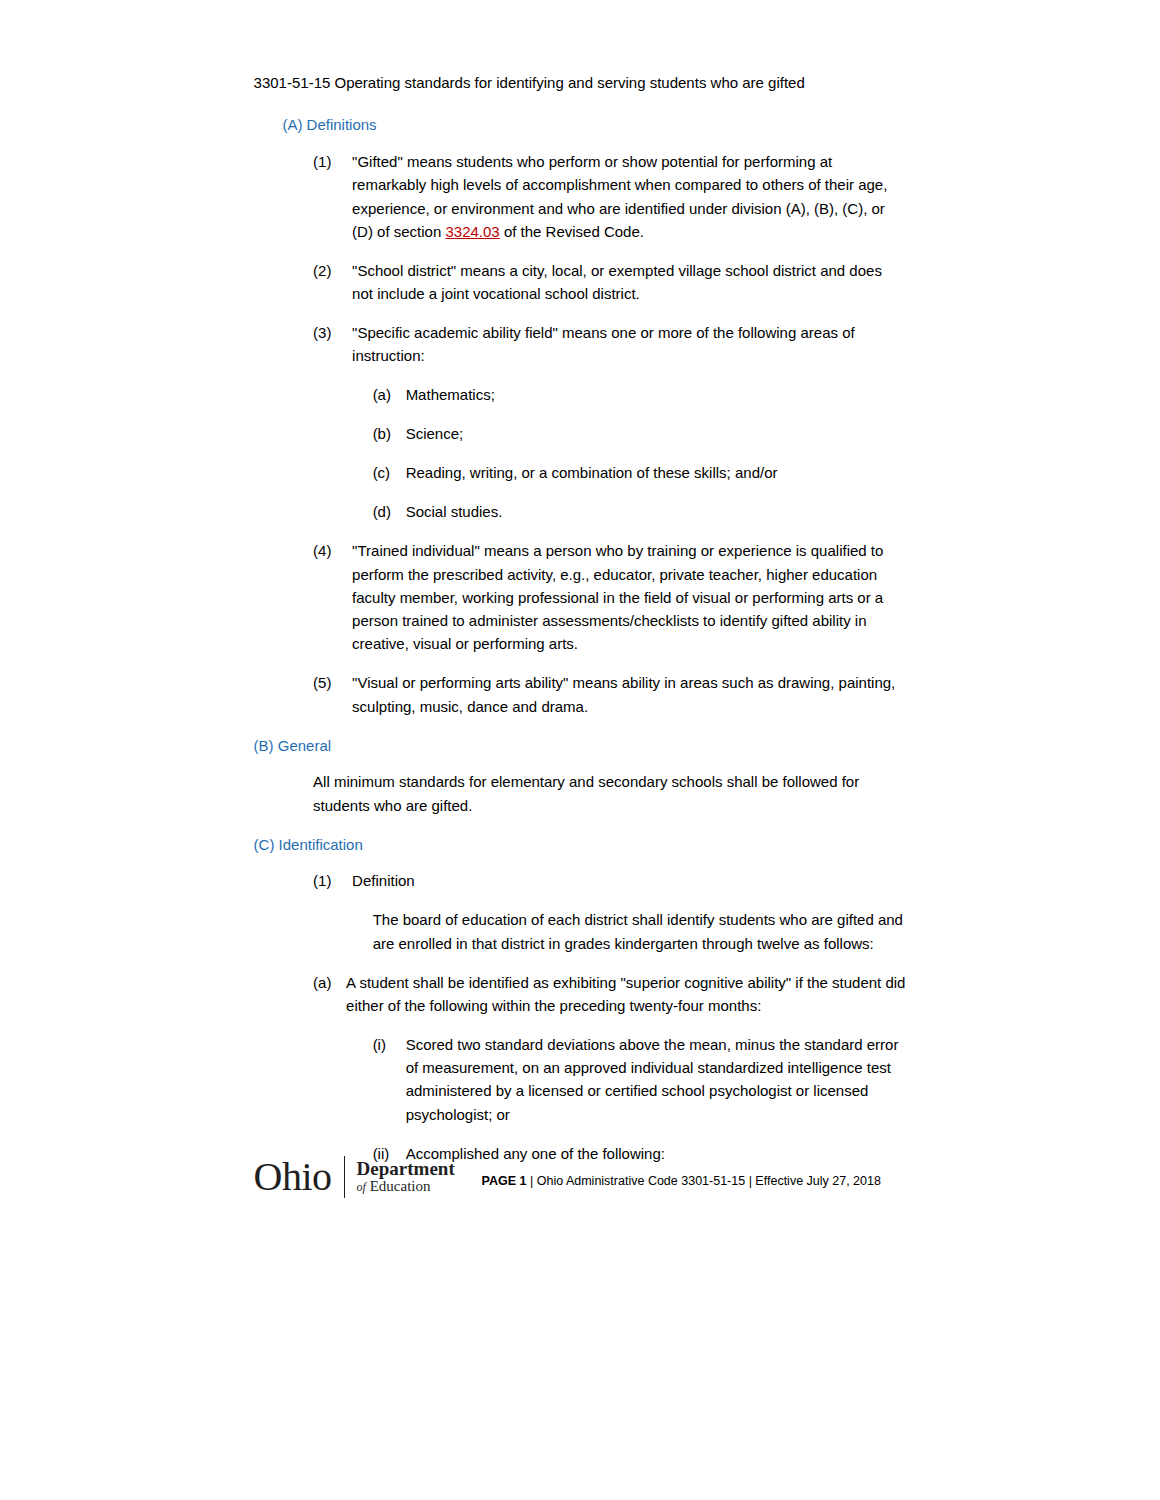3301-51-15 Operating standards for identifying and serving students who are gifted
(A) Definitions
(1) "Gifted" means students who perform or show potential for performing at remarkably high levels of accomplishment when compared to others of their age, experience, or environment and who are identified under division (A), (B), (C), or (D) of section 3324.03 of the Revised Code.
(2) "School district" means a city, local, or exempted village school district and does not include a joint vocational school district.
(3) "Specific academic ability field" means one or more of the following areas of instruction:
(a) Mathematics;
(b) Science;
(c) Reading, writing, or a combination of these skills; and/or
(d) Social studies.
(4) "Trained individual" means a person who by training or experience is qualified to perform the prescribed activity, e.g., educator, private teacher, higher education faculty member, working professional in the field of visual or performing arts or a person trained to administer assessments/checklists to identify gifted ability in creative, visual or performing arts.
(5) "Visual or performing arts ability" means ability in areas such as drawing, painting, sculpting, music, dance and drama.
(B) General
All minimum standards for elementary and secondary schools shall be followed for students who are gifted.
(C) Identification
(1) Definition
The board of education of each district shall identify students who are gifted and are enrolled in that district in grades kindergarten through twelve as follows:
(a) A student shall be identified as exhibiting "superior cognitive ability" if the student did either of the following within the preceding twenty-four months:
(i) Scored two standard deviations above the mean, minus the standard error of measurement, on an approved individual standardized intelligence test administered by a licensed or certified school psychologist or licensed psychologist; or
(ii) Accomplished any one of the following:
Ohio Department of Education
PAGE 1 | Ohio Administrative Code 3301-51-15 | Effective July 27, 2018